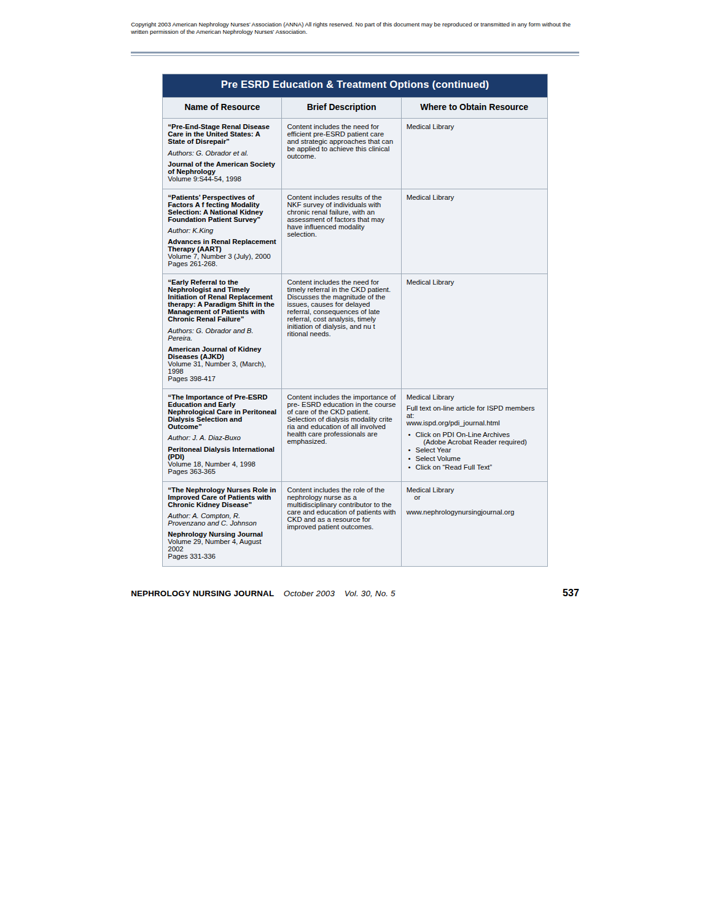Copyright 2003 American Nephrology Nurses’ Association (ANNA) All rights reserved. No part of this document may be reproduced or transmitted in any form without the written permission of the American Nephrology Nurses' Association.
| Pre ESRD Education & Treatment Options (continued) |
| --- |
| Name of Resource | Brief Description | Where to Obtain Resource |
| “Pre-End-Stage Renal Disease Care in the United States : A State of Disrepair” Authors: G. Obrador et al. Journal of the American Society of Nephrology Volume 9:S44-54, 1998 | Content includes the need for efficient pre-ESRD patient care and strategic approaches that can be applied to achieve this clinical outcome. | Medical Library |
| “Patients’ Perspectives of Factors A f fecting Modality Selection: A National Kidney Foundation Patient Survey” Author: K.King Advances in Renal Replacement Therapy (AART) Volume 7, Number 3 (July), 2000 Pages 261-268. | Content includes results of the NKF survey of individuals with chronic renal failure, with an assessment of factors that may have influenced modality selection. | Medical Library |
| “Early Referral to the Nephrologist and Timely Initiation of Renal Replacement therapy: A Paradigm Shift in the Management of Patients with Chronic Renal Failure” Authors: G. Obrador and B. Pereira. American Journal of Kidney Diseases (AJKD) Volume 31, Number 3, (March), 1998 Pages 398-417 | Content includes the need for timely referral in the CKD patient. Discusses the magnitude of the issues, causes for delayed referral, consequences of late referral, cost analysis, timely initiation of dialysis, and nu t ritional needs. | Medical Library |
| “The Importance of Pre-ESRD Education and Early Nephrological Care in Peritoneal Dialysis Selection and Outcome” Author: J. A. Diaz-Buxo Peritoneal Dialysis International (PDI) Volume 18, Number 4, 1998 Pages 363-365 | Content includes the importance of pre- ESRD education in the course of care of the CKD patient. Selection of dialysis modality crite ria and education of all involved health care professionals are emphasized. | Medical Library Full text on-line article for ISPD members at: www.ispd.org/pdi_journal.html Click on PDI On-Line Archives (Adobe Acrobat Reader required) Select Year Select Volume Click on “Read Full Text” |
| “The Nephrology Nurses Role in Improved Care of Patients with Chronic Kidney Disease” Author: A. Compton, R. Provenzano and C. Johnson Nephrology Nursing Journal Volume 29, Number 4, August 2002 Pages 331-336 | Content includes the role of the nephrology nurse as a multidisciplinary contributor to the care and education of patients with CKD and as a resource for improved patient outcomes. | Medical Library or www.nephrologynursingjournal.org |
NEPHROLOGY NURSING JOURNAL October 2003 Vol. 30, No. 5
537